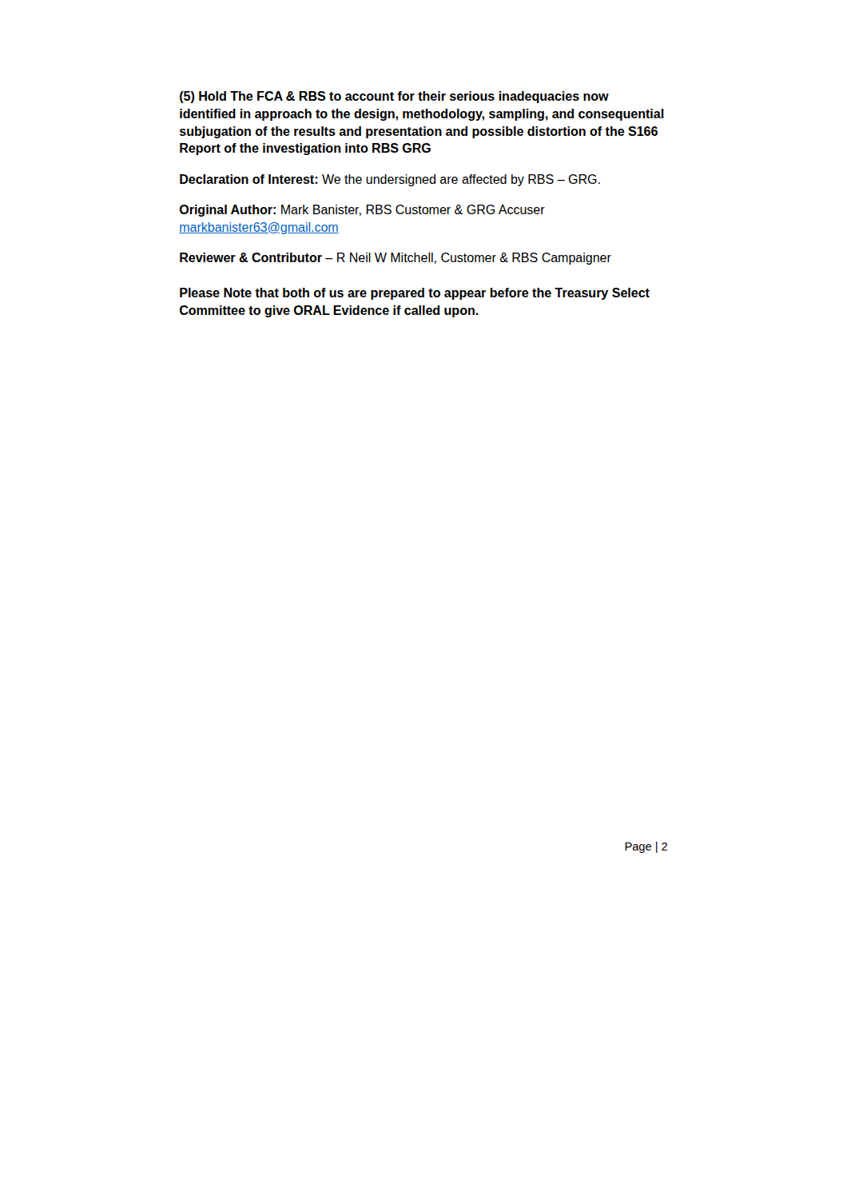(5) Hold The FCA & RBS to account for their serious inadequacies now identified in approach to the design, methodology, sampling, and consequential subjugation of the results and presentation and possible distortion of the S166 Report of the investigation into RBS GRG
Declaration of Interest: We the undersigned are affected by RBS – GRG.
Original Author: Mark Banister, RBS Customer & GRG Accuser
markbanister63@gmail.com
Reviewer & Contributor – R Neil W Mitchell, Customer & RBS Campaigner
Please Note that both of us are prepared to appear before the Treasury Select Committee to give ORAL Evidence if called upon.
Page | 2